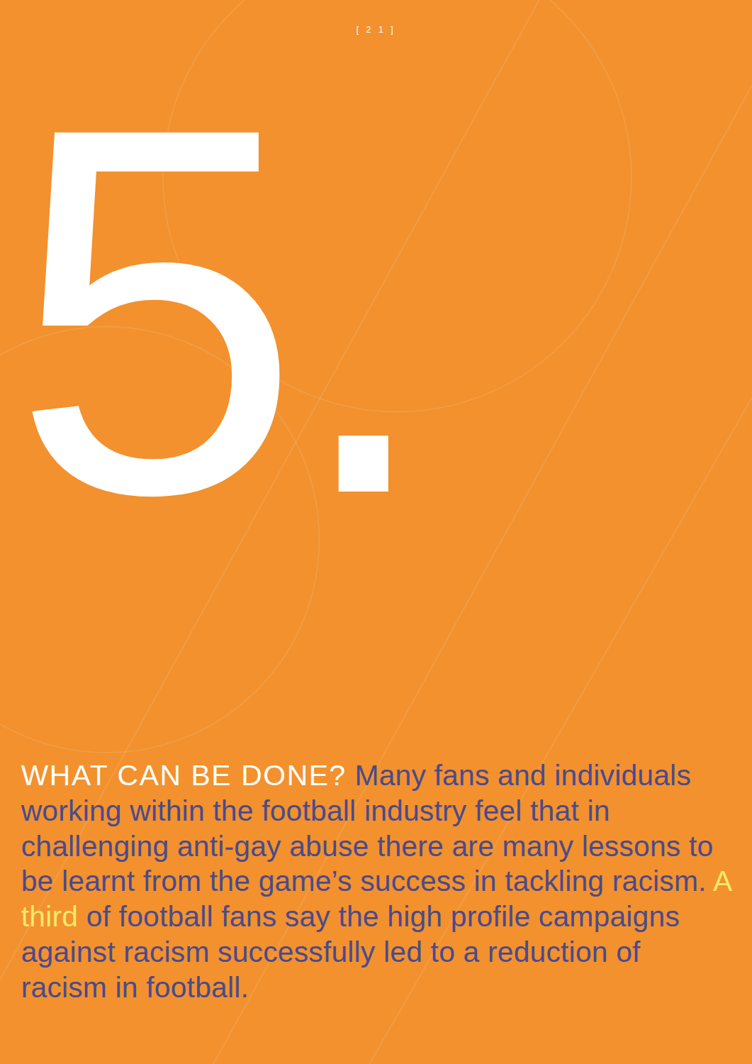[ 2 1 ]
5.
WHAT CAN BE DONE? Many fans and individuals working within the football industry feel that in challenging anti-gay abuse there are many lessons to be learnt from the game’s success in tackling racism. A third of football fans say the high profile campaigns against racism successfully led to a reduction of racism in football.